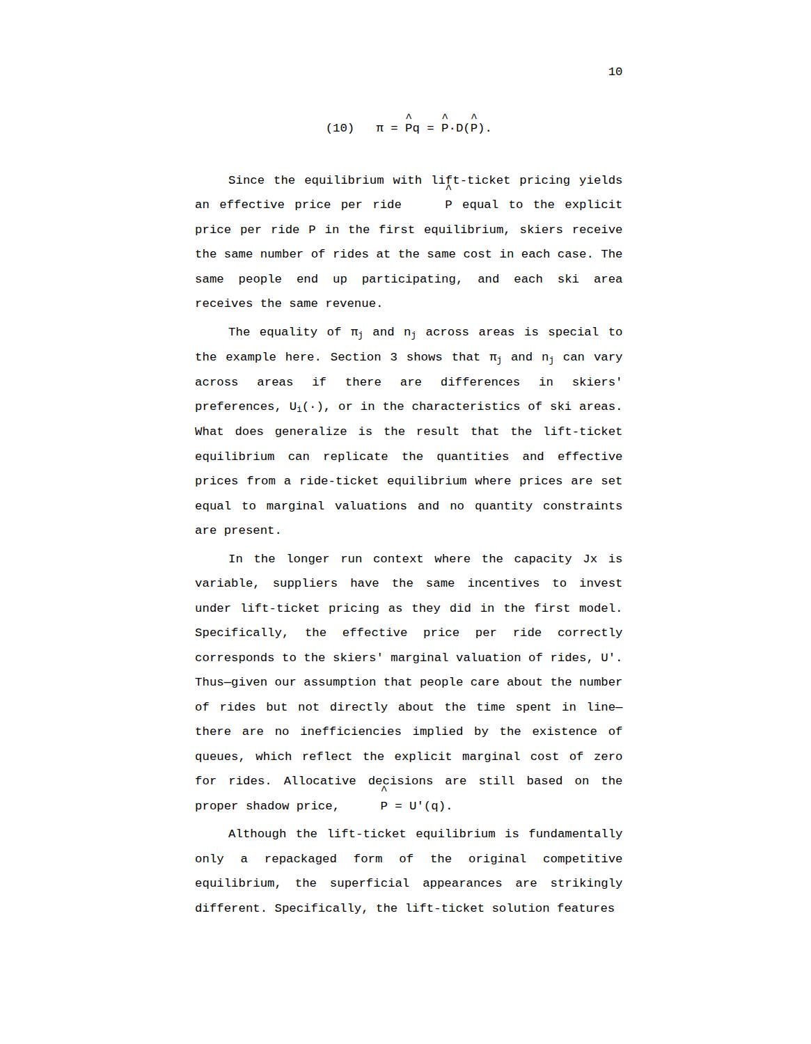10
(10) π = Pq = P·D(P).
Since the equilibrium with lift-ticket pricing yields an effective price per ride P equal to the explicit price per ride P in the first equilibrium, skiers receive the same number of rides at the same cost in each case. The same people end up participating, and each ski area receives the same revenue.
The equality of πj and nj across areas is special to the example here. Section 3 shows that πj and nj can vary across areas if there are differences in skiers' preferences, Ui(·), or in the characteristics of ski areas. What does generalize is the result that the lift-ticket equilibrium can replicate the quantities and effective prices from a ride-ticket equilibrium where prices are set equal to marginal valuations and no quantity constraints are present.
In the longer run context where the capacity Jx is variable, suppliers have the same incentives to invest under lift-ticket pricing as they did in the first model. Specifically, the effective price per ride correctly corresponds to the skiers' marginal valuation of rides, U'. Thus—given our assumption that people care about the number of rides but not directly about the time spent in line—there are no inefficiencies implied by the existence of queues, which reflect the explicit marginal cost of zero for rides. Allocative decisions are still based on the proper shadow price, P = U'(q).
Although the lift-ticket equilibrium is fundamentally only a repackaged form of the original competitive equilibrium, the superficial appearances are strikingly different. Specifically, the lift-ticket solution features